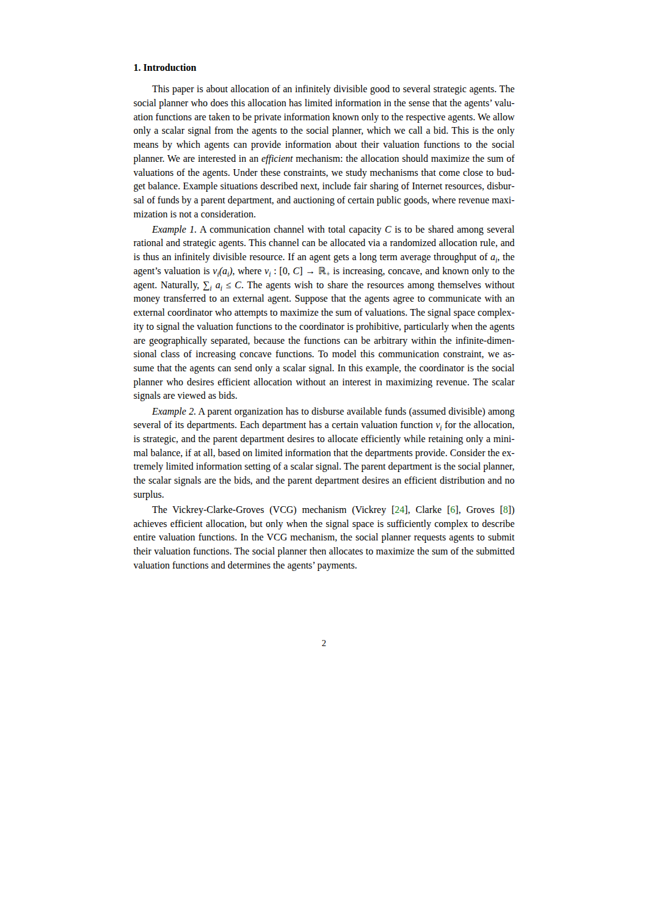1. Introduction
This paper is about allocation of an infinitely divisible good to several strategic agents. The social planner who does this allocation has limited information in the sense that the agents’ valuation functions are taken to be private information known only to the respective agents. We allow only a scalar signal from the agents to the social planner, which we call a bid. This is the only means by which agents can provide information about their valuation functions to the social planner. We are interested in an efficient mechanism: the allocation should maximize the sum of valuations of the agents. Under these constraints, we study mechanisms that come close to budget balance. Example situations described next, include fair sharing of Internet resources, disbursal of funds by a parent department, and auctioning of certain public goods, where revenue maximization is not a consideration.
Example 1. A communication channel with total capacity C is to be shared among several rational and strategic agents. This channel can be allocated via a randomized allocation rule, and is thus an infinitely divisible resource. If an agent gets a long term average throughput of ai, the agent’s valuation is vi(ai), where vi : [0, C] → ℝ+ is increasing, concave, and known only to the agent. Naturally, ∑i ai ≤ C. The agents wish to share the resources among themselves without money transferred to an external agent. Suppose that the agents agree to communicate with an external coordinator who attempts to maximize the sum of valuations. The signal space complexity to signal the valuation functions to the coordinator is prohibitive, particularly when the agents are geographically separated, because the functions can be arbitrary within the infinite-dimensional class of increasing concave functions. To model this communication constraint, we assume that the agents can send only a scalar signal. In this example, the coordinator is the social planner who desires efficient allocation without an interest in maximizing revenue. The scalar signals are viewed as bids.
Example 2. A parent organization has to disburse available funds (assumed divisible) among several of its departments. Each department has a certain valuation function vi for the allocation, is strategic, and the parent department desires to allocate efficiently while retaining only a minimal balance, if at all, based on limited information that the departments provide. Consider the extremely limited information setting of a scalar signal. The parent department is the social planner, the scalar signals are the bids, and the parent department desires an efficient distribution and no surplus.
The Vickrey-Clarke-Groves (VCG) mechanism (Vickrey [24], Clarke [6], Groves [8]) achieves efficient allocation, but only when the signal space is sufficiently complex to describe entire valuation functions. In the VCG mechanism, the social planner requests agents to submit their valuation functions. The social planner then allocates to maximize the sum of the submitted valuation functions and determines the agents’ payments.
2